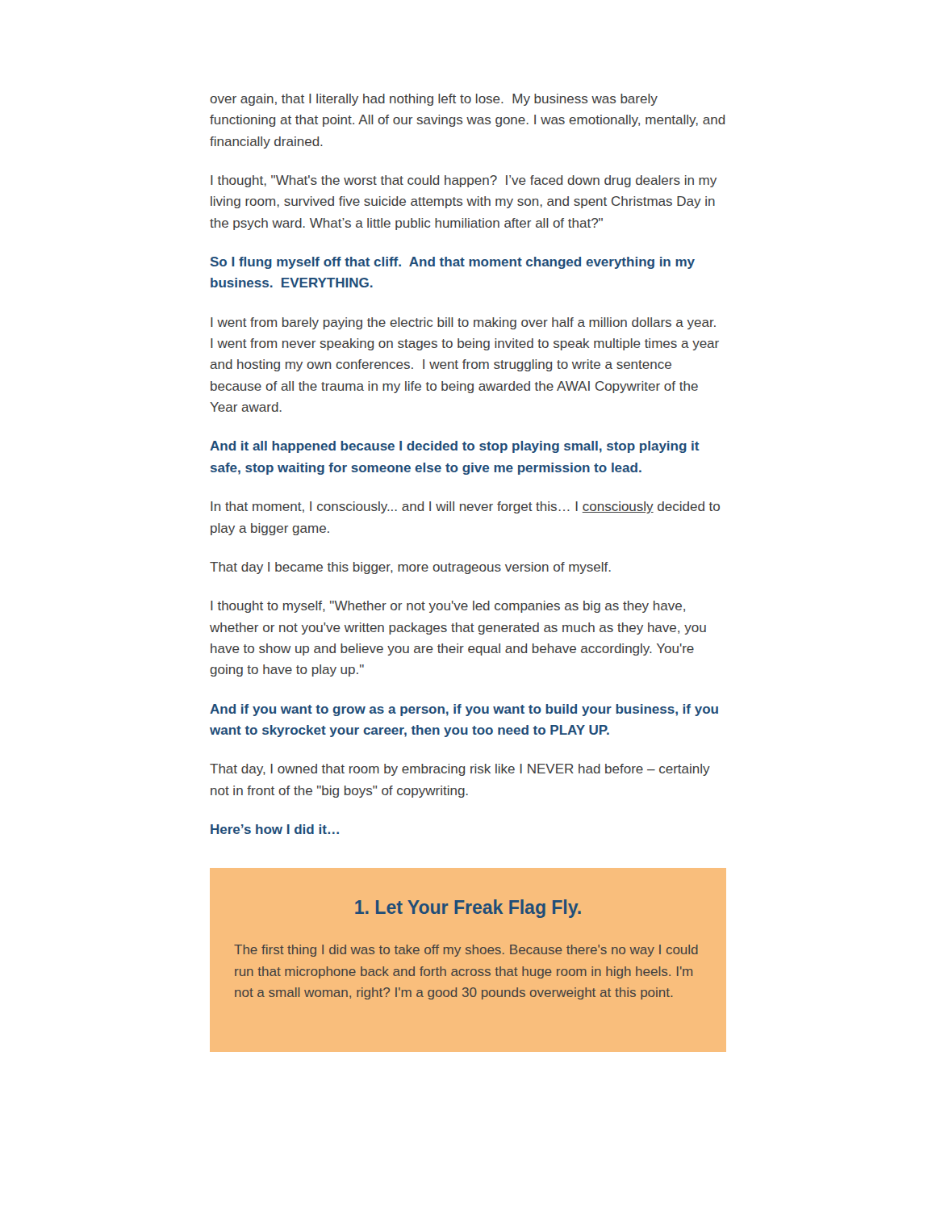over again, that I literally had nothing left to lose. My business was barely functioning at that point. All of our savings was gone. I was emotionally, mentally, and financially drained.
I thought, "What's the worst that could happen? I’ve faced down drug dealers in my living room, survived five suicide attempts with my son, and spent Christmas Day in the psych ward. What’s a little public humiliation after all of that?"
So I flung myself off that cliff. And that moment changed everything in my business. EVERYTHING.
I went from barely paying the electric bill to making over half a million dollars a year. I went from never speaking on stages to being invited to speak multiple times a year and hosting my own conferences. I went from struggling to write a sentence because of all the trauma in my life to being awarded the AWAI Copywriter of the Year award.
And it all happened because I decided to stop playing small, stop playing it safe, stop waiting for someone else to give me permission to lead.
In that moment, I consciously... and I will never forget this… I consciously decided to play a bigger game.
That day I became this bigger, more outrageous version of myself.
I thought to myself, "Whether or not you've led companies as big as they have, whether or not you've written packages that generated as much as they have, you have to show up and believe you are their equal and behave accordingly. You're going to have to play up."
And if you want to grow as a person, if you want to build your business, if you want to skyrocket your career, then you too need to PLAY UP.
That day, I owned that room by embracing risk like I NEVER had before – certainly not in front of the "big boys" of copywriting.
Here’s how I did it…
1. Let Your Freak Flag Fly.
The first thing I did was to take off my shoes. Because there's no way I could run that microphone back and forth across that huge room in high heels. I'm not a small woman, right? I'm a good 30 pounds overweight at this point.